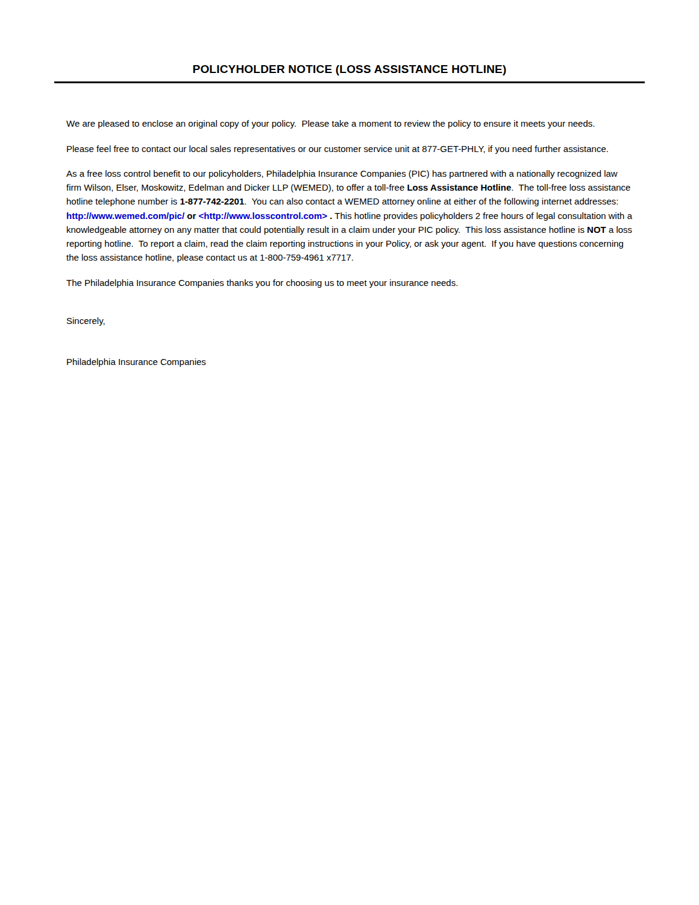POLICYHOLDER NOTICE (LOSS ASSISTANCE HOTLINE)
We are pleased to enclose an original copy of your policy. Please take a moment to review the policy to ensure it meets your needs.
Please feel free to contact our local sales representatives or our customer service unit at 877-GET-PHLY, if you need further assistance.
As a free loss control benefit to our policyholders, Philadelphia Insurance Companies (PIC) has partnered with a nationally recognized law firm Wilson, Elser, Moskowitz, Edelman and Dicker LLP (WEMED), to offer a toll-free Loss Assistance Hotline. The toll-free loss assistance hotline telephone number is 1-877-742-2201. You can also contact a WEMED attorney online at either of the following internet addresses: http://www.wemed.com/pic/ or <http://www.losscontrol.com> . This hotline provides policyholders 2 free hours of legal consultation with a knowledgeable attorney on any matter that could potentially result in a claim under your PIC policy. This loss assistance hotline is NOT a loss reporting hotline. To report a claim, read the claim reporting instructions in your Policy, or ask your agent. If you have questions concerning the loss assistance hotline, please contact us at 1-800-759-4961 x7717.
The Philadelphia Insurance Companies thanks you for choosing us to meet your insurance needs.
Sincerely,
Philadelphia Insurance Companies